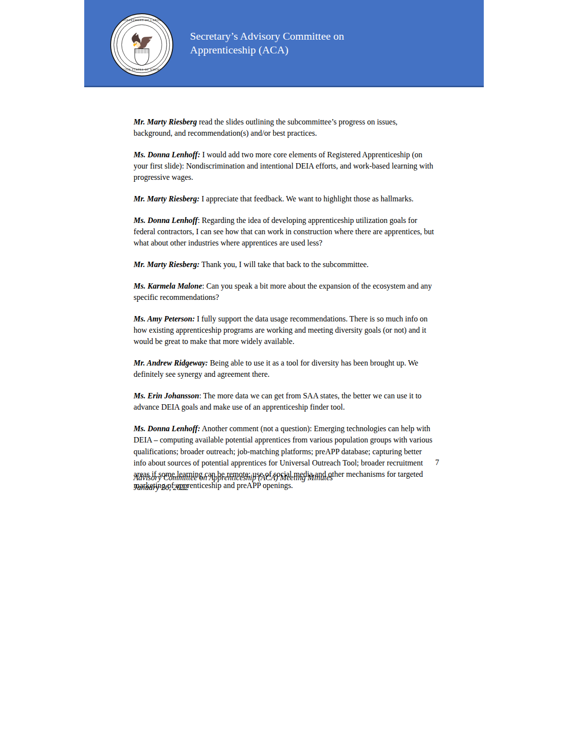Department of Labor
United States of America
🦅
Secretary’s Advisory Committee on
Apprenticeship (ACA)
Mr. Marty Riesberg read the slides outlining the subcommittee’s progress on issues, background, and recommendation(s) and/or best practices.
Ms. Donna Lenhoff: I would add two more core elements of Registered Apprenticeship (on your first slide): Nondiscrimination and intentional DEIA efforts, and work-based learning with progressive wages.
Mr. Marty Riesberg: I appreciate that feedback. We want to highlight those as hallmarks.
Ms. Donna Lenhoff: Regarding the idea of developing apprenticeship utilization goals for federal contractors, I can see how that can work in construction where there are apprentices, but what about other industries where apprentices are used less?
Mr. Marty Riesberg: Thank you, I will take that back to the subcommittee.
Ms. Karmela Malone: Can you speak a bit more about the expansion of the ecosystem and any specific recommendations?
Ms. Amy Peterson: I fully support the data usage recommendations. There is so much info on how existing apprenticeship programs are working and meeting diversity goals (or not) and it would be great to make that more widely available.
Mr. Andrew Ridgeway: Being able to use it as a tool for diversity has been brought up. We definitely see synergy and agreement there.
Ms. Erin Johansson: The more data we can get from SAA states, the better we can use it to advance DEIA goals and make use of an apprenticeship finder tool.
Ms. Donna Lenhoff: Another comment (not a question): Emerging technologies can help with DEIA – computing available potential apprentices from various population groups with various qualifications; broader outreach; job-matching platforms; preAPP database; capturing better info about sources of potential apprentices for Universal Outreach Tool; broader recruitment areas if some learning can be remote; use of social media and other mechanisms for targeted marketing of apprenticeship and preAPP openings.
7
Advisory Committee on Apprenticeship (ACA) Meeting Minutes
January 26, 2022